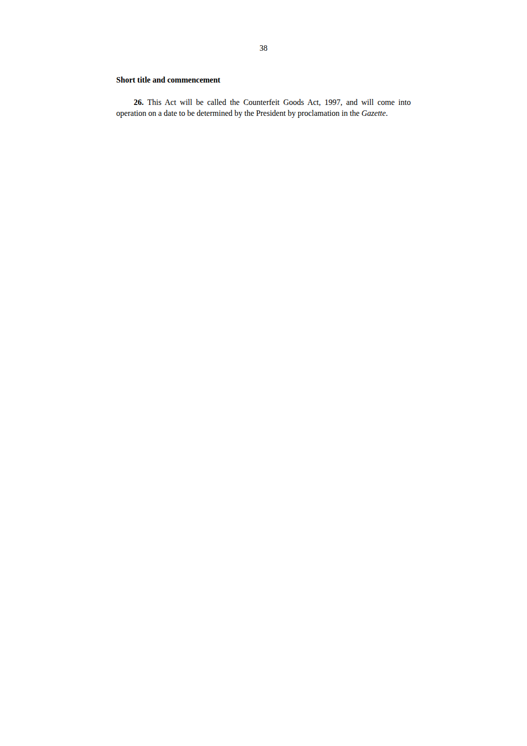38
Short title and commencement
26. This Act will be called the Counterfeit Goods Act, 1997, and will come into operation on a date to be determined by the President by proclamation in the Gazette.